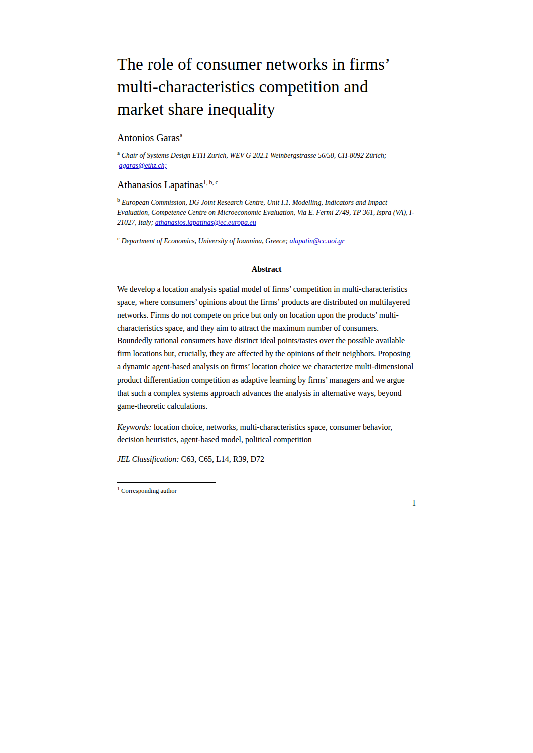The role of consumer networks in firms’ multi-characteristics competition and market share inequality
Antonios Garasa
a Chair of Systems Design ETH Zurich, WEV G 202.1 Weinbergstrasse 56/58, CH-8092 Zürich; agaras@ethz.ch;
Athanasios Lapatinas1, b, c
b European Commission, DG Joint Research Centre, Unit I.1. Modelling, Indicators and Impact Evaluation, Competence Centre on Microeconomic Evaluation, Via E. Fermi 2749, TP 361, Ispra (VA), I-21027, Italy; athanasios.lapatinas@ec.europa.eu
c Department of Economics, University of Ioannina, Greece; alapatin@cc.uoi.gr
Abstract
We develop a location analysis spatial model of firms’ competition in multi-characteristics space, where consumers’ opinions about the firms’ products are distributed on multilayered networks. Firms do not compete on price but only on location upon the products’ multi-characteristics space, and they aim to attract the maximum number of consumers. Boundedly rational consumers have distinct ideal points/tastes over the possible available firm locations but, crucially, they are affected by the opinions of their neighbors. Proposing a dynamic agent-based analysis on firms’ location choice we characterize multi-dimensional product differentiation competition as adaptive learning by firms’ managers and we argue that such a complex systems approach advances the analysis in alternative ways, beyond game-theoretic calculations.
Keywords: location choice, networks, multi-characteristics space, consumer behavior, decision heuristics, agent-based model, political competition
JEL Classification: C63, C65, L14, R39, D72
1 Corresponding author
1